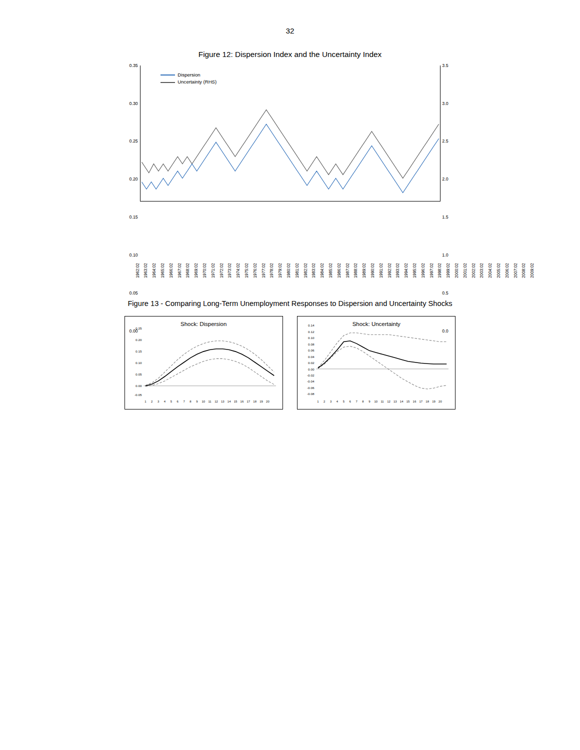32
Figure 12: Dispersion Index and the Uncertainty Index
0.35
0.30
0.25
0.20
0.15
0.10
0.05
0.00
3.5
3.0
2.5
2.0
1.5
1.0
0.5
0.0
Dispersion
Uncertainty (RHS)
1962:02 1963:02 1964:02 1965:02 1966:02 1967:02 1968:02 1969:02 1970:02 1971:02 1972:02 1973:02 1974:02 1975:02 1976:02 1977:02 1978:02 1979:02 1980:02 1981:02 1982:02 1983:02 1984:02 1985:02 1986:02 1987:02 1988:02 1989:02 1990:02 1991:02 1992:02 1993:02 1994:02 1995:02 1996:02 1997:02 1998:02 1999:02 2000:02 2001:02 2002:02 2003:02 2004:02 2005:02 2006:02 2007:02 2008:02 2009:02
Figure 13 - Comparing Long-Term Unemployment Responses to Dispersion and Uncertainty Shocks
Shock: Dispersion
0.25 0.20 0.15 0.10 0.05 0.00 -0.05 1 2 3 4 5 6 7 8 9 10 11 12 13 14 15 16 17 18 19 20
Shock: Uncertainty
0.14 0.12 0.10 0.08 0.06 0.04 0.02 0.00 -0.02 -0.04 -0.06 -0.08 1 2 3 4 5 6 7 8 9 10 11 12 13 14 15 16 17 18 19 20